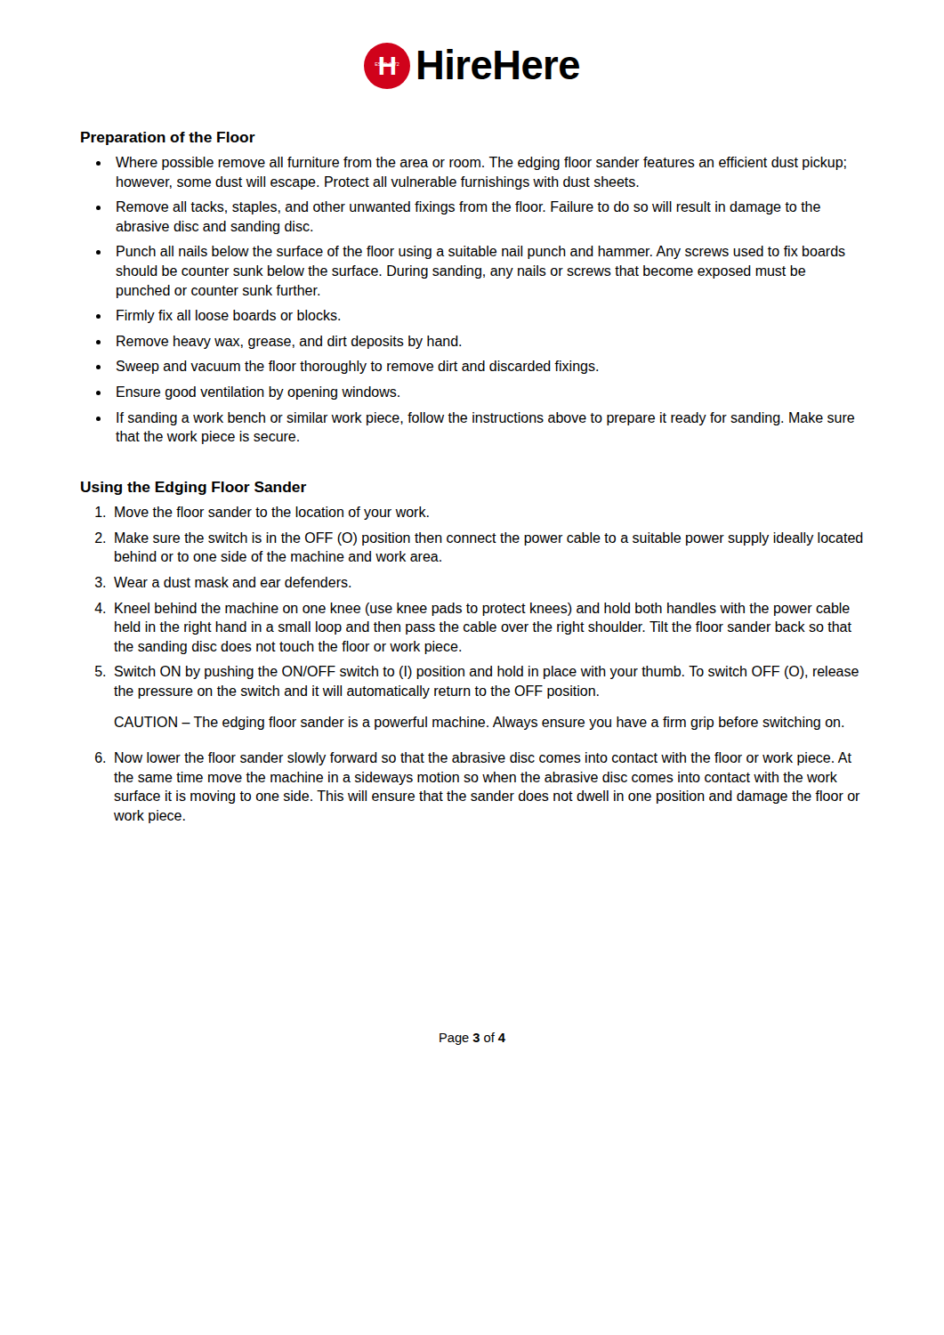HESTD.1972 HireHere
Preparation of the Floor
Where possible remove all furniture from the area or room. The edging floor sander features an efficient dust pickup; however, some dust will escape. Protect all vulnerable furnishings with dust sheets.
Remove all tacks, staples, and other unwanted fixings from the floor. Failure to do so will result in damage to the abrasive disc and sanding disc.
Punch all nails below the surface of the floor using a suitable nail punch and hammer. Any screws used to fix boards should be counter sunk below the surface. During sanding, any nails or screws that become exposed must be punched or counter sunk further.
Firmly fix all loose boards or blocks.
Remove heavy wax, grease, and dirt deposits by hand.
Sweep and vacuum the floor thoroughly to remove dirt and discarded fixings.
Ensure good ventilation by opening windows.
If sanding a work bench or similar work piece, follow the instructions above to prepare it ready for sanding. Make sure that the work piece is secure.
Using the Edging Floor Sander
Move the floor sander to the location of your work.
Make sure the switch is in the OFF (O) position then connect the power cable to a suitable power supply ideally located behind or to one side of the machine and work area.
Wear a dust mask and ear defenders.
Kneel behind the machine on one knee (use knee pads to protect knees) and hold both handles with the power cable held in the right hand in a small loop and then pass the cable over the right shoulder. Tilt the floor sander back so that the sanding disc does not touch the floor or work piece.
Switch ON by pushing the ON/OFF switch to (I) position and hold in place with your thumb. To switch OFF (O), release the pressure on the switch and it will automatically return to the OFF position.
CAUTION – The edging floor sander is a powerful machine. Always ensure you have a firm grip before switching on.
Now lower the floor sander slowly forward so that the abrasive disc comes into contact with the floor or work piece. At the same time move the machine in a sideways motion so when the abrasive disc comes into contact with the work surface it is moving to one side. This will ensure that the sander does not dwell in one position and damage the floor or work piece.
Page 3 of 4